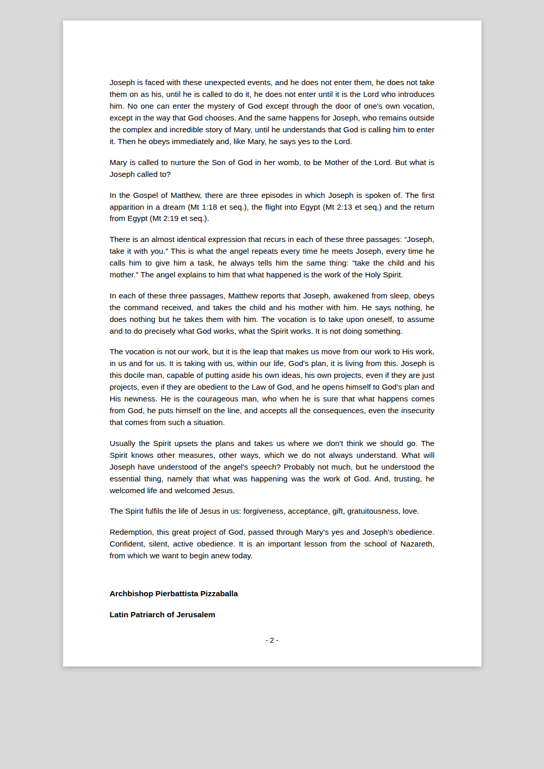Joseph is faced with these unexpected events, and he does not enter them, he does not take them on as his, until he is called to do it, he does not enter until it is the Lord who introduces him. No one can enter the mystery of God except through the door of one's own vocation, except in the way that God chooses. And the same happens for Joseph, who remains outside the complex and incredible story of Mary, until he understands that God is calling him to enter it. Then he obeys immediately and, like Mary, he says yes to the Lord.
Mary is called to nurture the Son of God in her womb, to be Mother of the Lord. But what is Joseph called to?
In the Gospel of Matthew, there are three episodes in which Joseph is spoken of. The first apparition in a dream (Mt 1:18 et seq.), the flight into Egypt (Mt 2:13 et seq.) and the return from Egypt (Mt 2:19 et seq.).
There is an almost identical expression that recurs in each of these three passages: “Joseph, take it with you.” This is what the angel repeats every time he meets Joseph, every time he calls him to give him a task, he always tells him the same thing: “take the child and his mother.” The angel explains to him that what happened is the work of the Holy Spirit.
In each of these three passages, Matthew reports that Joseph, awakened from sleep, obeys the command received, and takes the child and his mother with him. He says nothing, he does nothing but he takes them with him. The vocation is to take upon oneself, to assume and to do precisely what God works, what the Spirit works. It is not doing something.
The vocation is not our work, but it is the leap that makes us move from our work to His work, in us and for us. It is taking with us, within our life, God's plan, it is living from this. Joseph is this docile man, capable of putting aside his own ideas, his own projects, even if they are just projects, even if they are obedient to the Law of God, and he opens himself to God's plan and His newness. He is the courageous man, who when he is sure that what happens comes from God, he puts himself on the line, and accepts all the consequences, even the insecurity that comes from such a situation.
Usually the Spirit upsets the plans and takes us where we don't think we should go. The Spirit knows other measures, other ways, which we do not always understand. What will Joseph have understood of the angel's speech? Probably not much, but he understood the essential thing, namely that what was happening was the work of God. And, trusting, he welcomed life and welcomed Jesus.
The Spirit fulfils the life of Jesus in us: forgiveness, acceptance, gift, gratuitousness, love.
Redemption, this great project of God, passed through Mary's yes and Joseph's obedience. Confident, silent, active obedience. It is an important lesson from the school of Nazareth, from which we want to begin anew today.
Archbishop Pierbattista Pizzaballa
Latin Patriarch of Jerusalem
- 2 -